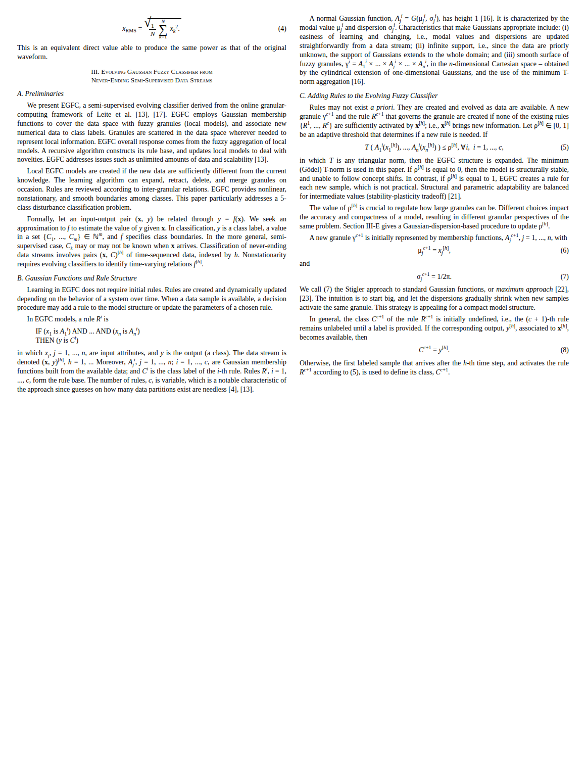xRMS = 1 N N∑k=1 xk2. (4)
This is an equivalent direct value able to produce the same power as that of the original waveform.
III. Evolving Gaussian Fuzzy Classifier from
Never-Ending Semi-Supervised Data Streams
A. Preliminaries
We present EGFC, a semi-supervised evolving classifier derived from the online granular-computing framework of Leite et al. [13], [17]. EGFC employs Gaussian membership functions to cover the data space with fuzzy granules (local models), and associate new numerical data to class labels. Granules are scattered in the data space wherever needed to represent local information. EGFC overall response comes from the fuzzy aggregation of local models. A recursive algorithm constructs its rule base, and updates local models to deal with novelties. EGFC addresses issues such as unlimited amounts of data and scalability [13].
Local EGFC models are created if the new data are sufficiently different from the current knowledge. The learning algorithm can expand, retract, delete, and merge granules on occasion. Rules are reviewed according to inter-granular relations. EGFC provides nonlinear, nonstationary, and smooth boundaries among classes. This paper particularly addresses a 5-class disturbance classification problem.
Formally, let an input-output pair (x, y) be related through y = f(x). We seek an approximation to f to estimate the value of y given x. In classification, y is a class label, a value in a set {C1, ..., Cm} ∈ ℕm, and f specifies class boundaries. In the more general, semi-supervised case, Ck may or may not be known when x arrives. Classification of never-ending data streams involves pairs (x, C)[h] of time-sequenced data, indexed by h. Nonstationarity requires evolving classifiers to identify time-varying relations f[h].
B. Gaussian Functions and Rule Structure
Learning in EGFC does not require initial rules. Rules are created and dynamically updated depending on the behavior of a system over time. When a data sample is available, a decision procedure may add a rule to the model structure or update the parameters of a chosen rule.
In EGFC models, a rule Ri is
IF (x1 is A1i) AND ... AND (xn is Ani)
THEN (y is Ci)
in which xj, j = 1, ..., n, are input attributes, and y is the output (a class). The data stream is denoted (x, y)[h], h = 1, ... Moreover, Aji, j = 1, ..., n; i = 1, ..., c, are Gaussian membership functions built from the available data; and Ci is the class label of the i-th rule. Rules Ri, i = 1, ..., c, form the rule base. The number of rules, c, is variable, which is a notable characteristic of the approach since guesses on how many data partitions exist are needless [4], [13].
A normal Gaussian function, Aji = G(μji, σji), has height 1 [16]. It is characterized by the modal value μji and dispersion σji. Characteristics that make Gaussians appropriate include: (i) easiness of learning and changing, i.e., modal values and dispersions are updated straightforwardly from a data stream; (ii) infinite support, i.e., since the data are priorly unknown, the support of Gaussians extends to the whole domain; and (iii) smooth surface of fuzzy granules, γi = A1i × ... × Aji × ... × Ani, in the n-dimensional Cartesian space – obtained by the cylindrical extension of one-dimensional Gaussians, and the use of the minimum T-norm aggregation [16].
C. Adding Rules to the Evolving Fuzzy Classifier
Rules may not exist a priori. They are created and evolved as data are available. A new granule γc+1 and the rule Rc+1 that governs the granule are created if none of the existing rules {R1, ..., Rc} are sufficiently activated by x[h]; i.e., x[h] brings new information. Let ρ[h] ∈ [0, 1] be an adaptive threshold that determines if a new rule is needed. If
T ( A1i(x1[h]), ..., Ani(xn[h]) ) ≤ ρ[h], ∀i, i = 1, ..., c, (5)
in which T is any triangular norm, then the EGFC structure is expanded. The minimum (Gödel) T-norm is used in this paper. If ρ[h] is equal to 0, then the model is structurally stable, and unable to follow concept shifts. In contrast, if ρ[h] is equal to 1, EGFC creates a rule for each new sample, which is not practical. Structural and parametric adaptability are balanced for intermediate values (stability-plasticity tradeoff) [21].
The value of ρ[h] is crucial to regulate how large granules can be. Different choices impact the accuracy and compactness of a model, resulting in different granular perspectives of the same problem. Section III-E gives a Gaussian-dispersion-based procedure to update ρ[h].
A new granule γc+1 is initially represented by membership functions, Ajc+1, j = 1, ..., n, with
μjc+1 = xj[h], (6)
and
σjc+1 = 1/2π. (7)
We call (7) the Stigler approach to standard Gaussian functions, or maximum approach [22], [23]. The intuition is to start big, and let the dispersions gradually shrink when new samples activate the same granule. This strategy is appealing for a compact model structure.
In general, the class Cc+1 of the rule Rc+1 is initially undefined, i.e., the (c + 1)-th rule remains unlabeled until a label is provided. If the corresponding output, y[h], associated to x[h], becomes available, then
Cc+1 = y[h]. (8)
Otherwise, the first labeled sample that arrives after the h-th time step, and activates the rule Rc+1 according to (5), is used to define its class, Cc+1.